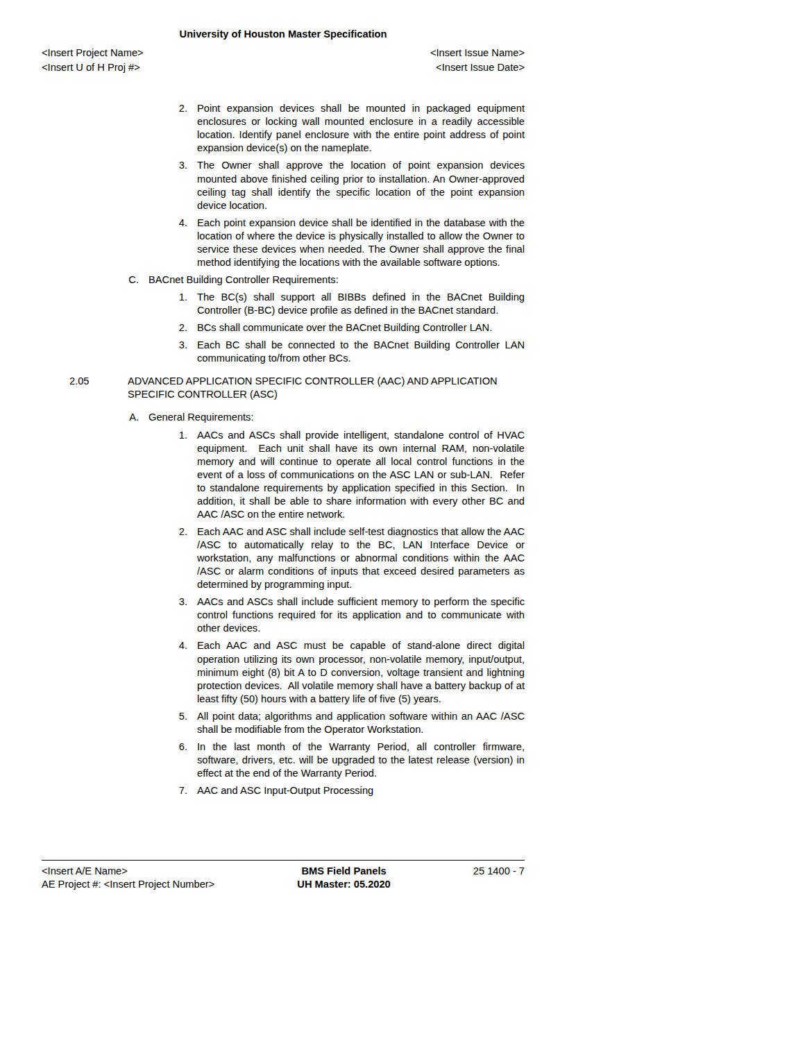University of Houston Master Specification
<Insert Project Name> <Insert Issue Name>
<Insert U of H Proj #> <Insert Issue Date>
2.
Point expansion devices shall be mounted in packaged equipment enclosures or locking wall mounted enclosure in a readily accessible location. Identify panel enclosure with the entire point address of point expansion device(s) on the nameplate.
3.
The Owner shall approve the location of point expansion devices mounted above finished ceiling prior to installation. An Owner-approved ceiling tag shall identify the specific location of the point expansion device location.
4.
Each point expansion device shall be identified in the database with the location of where the device is physically installed to allow the Owner to service these devices when needed. The Owner shall approve the final method identifying the locations with the available software options.
C.
BACnet Building Controller Requirements:
1.
The BC(s) shall support all BIBBs defined in the BACnet Building Controller (B-BC) device profile as defined in the BACnet standard.
2.
BCs shall communicate over the BACnet Building Controller LAN.
3.
Each BC shall be connected to the BACnet Building Controller LAN communicating to/from other BCs.
2.05
ADVANCED APPLICATION SPECIFIC CONTROLLER (AAC) AND APPLICATION SPECIFIC CONTROLLER (ASC)
A.
General Requirements:
1.
AACs and ASCs shall provide intelligent, standalone control of HVAC equipment. Each unit shall have its own internal RAM, non-volatile memory and will continue to operate all local control functions in the event of a loss of communications on the ASC LAN or sub-LAN. Refer to standalone requirements by application specified in this Section. In addition, it shall be able to share information with every other BC and AAC /ASC on the entire network.
2.
Each AAC and ASC shall include self-test diagnostics that allow the AAC /ASC to automatically relay to the BC, LAN Interface Device or workstation, any malfunctions or abnormal conditions within the AAC /ASC or alarm conditions of inputs that exceed desired parameters as determined by programming input.
3.
AACs and ASCs shall include sufficient memory to perform the specific control functions required for its application and to communicate with other devices.
4.
Each AAC and ASC must be capable of stand-alone direct digital operation utilizing its own processor, non-volatile memory, input/output, minimum eight (8) bit A to D conversion, voltage transient and lightning protection devices. All volatile memory shall have a battery backup of at least fifty (50) hours with a battery life of five (5) years.
5.
All point data; algorithms and application software within an AAC /ASC shall be modifiable from the Operator Workstation.
6.
In the last month of the Warranty Period, all controller firmware, software, drivers, etc. will be upgraded to the latest release (version) in effect at the end of the Warranty Period.
7.
AAC and ASC Input-Output Processing
<Insert A/E Name>
AE Project #: <Insert Project Number>
BMS Field Panels
UH Master: 05.2020
25 1400 - 7